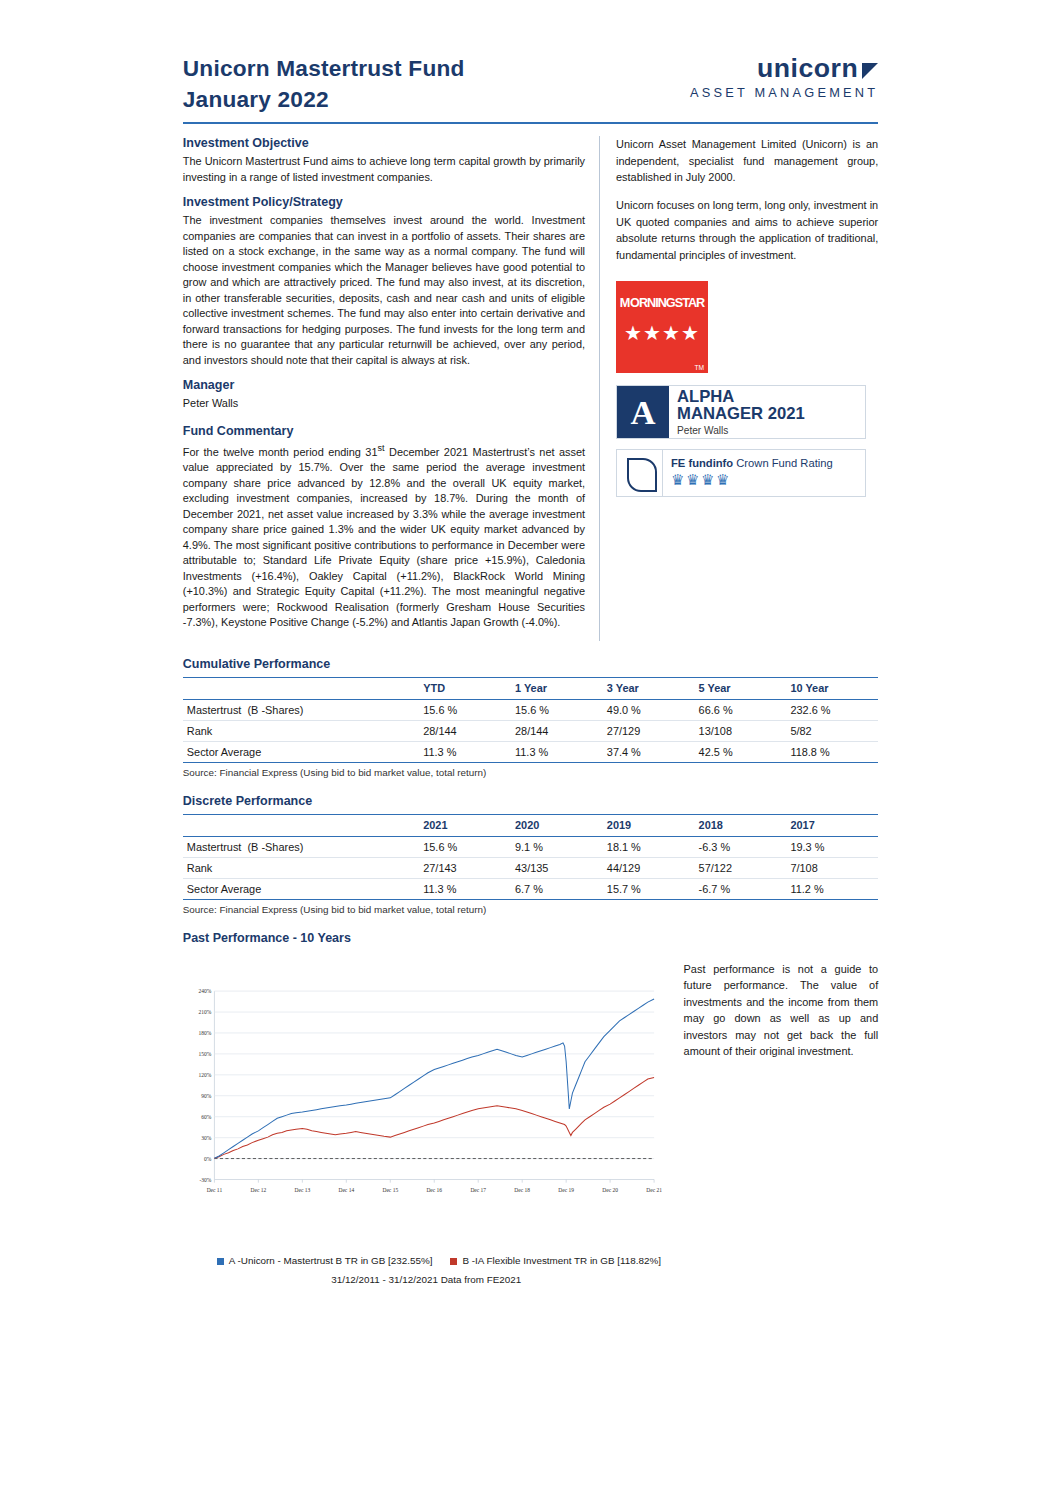Unicorn Mastertrust Fund
January 2022
unicorn
ASSET MANAGEMENT
Investment Objective
The Unicorn Mastertrust Fund aims to achieve long term capital growth by primarily investing in a range of listed investment companies.
Investment Policy/Strategy
The investment companies themselves invest around the world. Investment companies are companies that can invest in a portfolio of assets. Their shares are listed on a stock exchange, in the same way as a normal company. The fund will choose investment companies which the Manager believes have good potential to grow and which are attractively priced. The fund may also invest, at its discretion, in other transferable securities, deposits, cash and near cash and units of eligible collective investment schemes. The fund may also enter into certain derivative and forward transactions for hedging purposes. The fund invests for the long term and there is no guarantee that any particular returnwill be achieved, over any period, and investors should note that their capital is always at risk.
Manager
Peter Walls
Fund Commentary
For the twelve month period ending 31st December 2021 Mastertrust’s net asset value appreciated by 15.7%. Over the same period the average investment company share price advanced by 12.8% and the overall UK equity market, excluding investment companies, increased by 18.7%. During the month of December 2021, net asset value increased by 3.3% while the average investment company share price gained 1.3% and the wider UK equity market advanced by 4.9%. The most significant positive contributions to performance in December were attributable to; Standard Life Private Equity (share price +15.9%), Caledonia Investments (+16.4%), Oakley Capital (+11.2%), BlackRock World Mining (+10.3%) and Strategic Equity Capital (+11.2%). The most meaningful negative performers were; Rockwood Realisation (formerly Gresham House Securities -7.3%), Keystone Positive Change (-5.2%) and Atlantis Japan Growth (-4.0%).
Unicorn Asset Management Limited (Unicorn) is an independent, specialist fund management group, established in July 2000.
Unicorn focuses on long term, long only, investment in UK quoted companies and aims to achieve superior absolute returns through the application of traditional, fundamental principles of investment.
MORNINGSTAR
★★★★
TM
A
ALPHA
MANAGER 2021
Peter Walls
FE fundinfo Crown Fund Rating
♛♛♛♛
Cumulative Performance
| | YTD | 1 Year | 3 Year | 5 Year | 10 Year |
| --- | --- | --- | --- | --- | --- |
| Mastertrust (B -Shares) | 15.6 % | 15.6 % | 49.0 % | 66.6 % | 232.6 % |
| Rank | 28/144 | 28/144 | 27/129 | 13/108 | 5/82 |
| Sector Average | 11.3 % | 11.3 % | 37.4 % | 42.5 % | 118.8 % |
Source: Financial Express (Using bid to bid market value, total return)
Discrete Performance
| | 2021 | 2020 | 2019 | 2018 | 2017 |
| --- | --- | --- | --- | --- | --- |
| Mastertrust (B -Shares) | 15.6 % | 9.1 % | 18.1 % | -6.3 % | 19.3 % |
| Rank | 27/143 | 43/135 | 44/129 | 57/122 | 7/108 |
| Sector Average | 11.3 % | 6.7 % | 15.7 % | -6.7 % | 11.2 % |
Source: Financial Express (Using bid to bid market value, total return)
Past Performance - 10 Years
240% 210% 180% 150% 120% 90% 60% 30% 0% -30% Dec 11 Dec 12 Dec 13 Dec 14 Dec 15 Dec 16 Dec 17 Dec 18 Dec 19 Dec 20 Dec 21
A -Unicorn - Mastertrust B TR in GB [232.55%] B -IA Flexible Investment TR in GB [118.82%]
31/12/2011 - 31/12/2021 Data from FE2021
Past performance is not a guide to future performance. The value of investments and the income from them may go down as well as up and investors may not get back the full amount of their original investment.